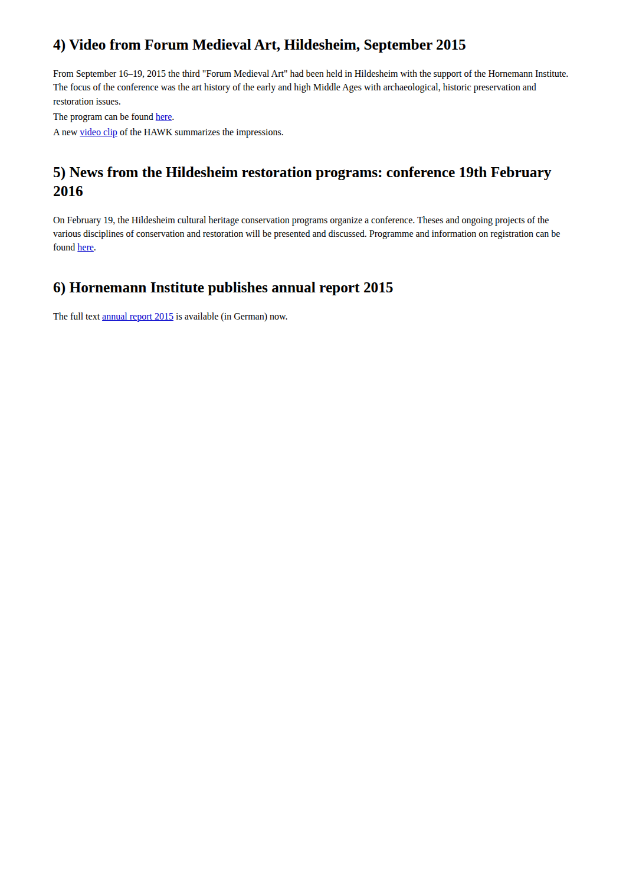4) Video from Forum Medieval Art, Hildesheim, September 2015
From September 16–19, 2015 the third "Forum Medieval Art" had been held in Hildesheim with the support of the Hornemann Institute. The focus of the conference was the art history of the early and high Middle Ages with archaeological, historic preservation and restoration issues.
The program can be found here.
A new video clip of the HAWK summarizes the impressions.
5) News from the Hildesheim restoration programs: conference 19th February 2016
On February 19, the Hildesheim cultural heritage conservation programs organize a conference. Theses and ongoing projects of the various disciplines of conservation and restoration will be presented and discussed. Programme and information on registration can be found here.
6) Hornemann Institute publishes annual report 2015
The full text annual report 2015 is available (in German) now.